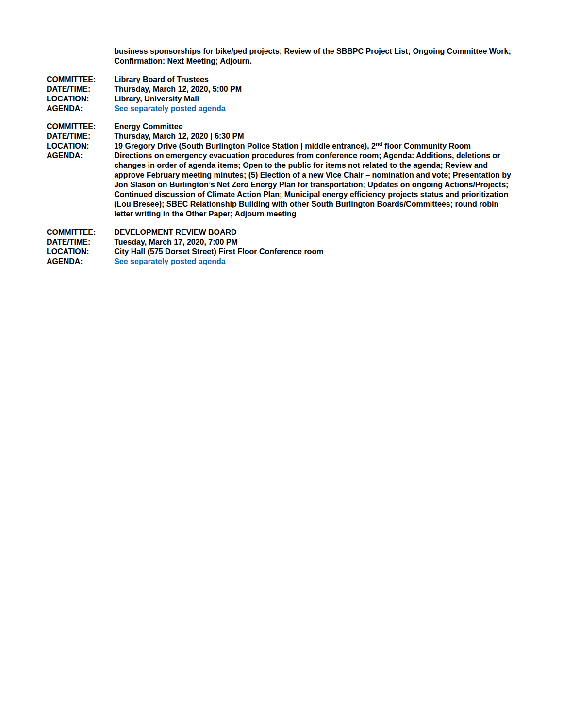business sponsorships for bike/ped projects; Review of the SBBPC Project List; Ongoing Committee Work; Confirmation: Next Meeting; Adjourn.
| COMMITTEE: | Library Board of Trustees |
| DATE/TIME: | Thursday, March 12, 2020, 5:00 PM |
| LOCATION: | Library, University Mall |
| AGENDA: | See separately posted agenda |
| COMMITTEE: | Energy Committee |
| DATE/TIME: | Thursday, March 12, 2020 / 6:30 PM |
| LOCATION: | 19 Gregory Drive (South Burlington Police Station / middle entrance), 2 nd floor Community Room |
| AGENDA: | Directions on emergency evacuation procedures from conference room; Agenda: Additions, deletions or changes in order of agenda items; Open to the public for items not related to the agenda; Review and approve February meeting minutes; (5) Election of a new Vice Chair – nomination and vote; Presentation by Jon Slason on Burlington’s Net Zero Energy Plan for transportation; Updates on ongoing Actions/Projects; Continued discussion of Climate Action Plan; Municipal energy efficiency projects status and prioritization (Lou Bresee); SBEC Relationship Building with other South Burlington Boards/Committees; round robin letter writing in the Other Paper; Adjourn meeting |
| COMMITTEE: | DEVELOPMENT REVIEW BOARD |
| DATE/TIME: | Tuesday, March 17, 2020, 7:00 PM |
| LOCATION: | City Hall (575 Dorset Street) First Floor Conference room |
| AGENDA: | See separately posted agenda |